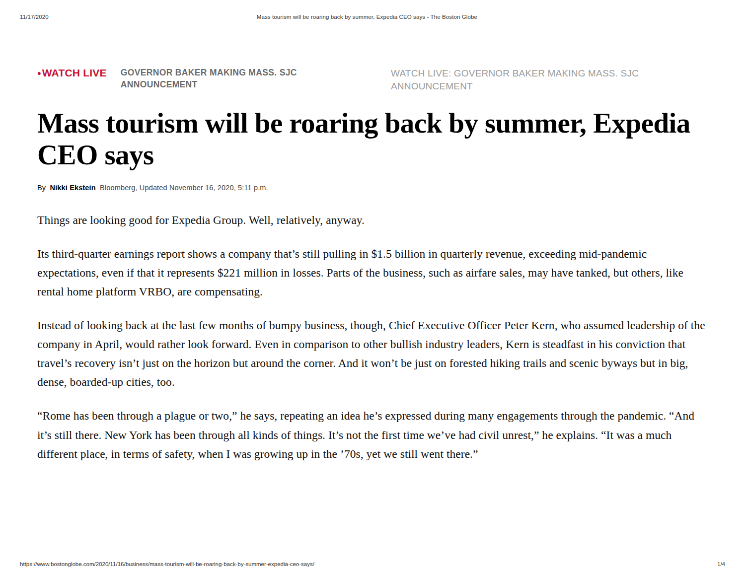11/17/2020
Mass tourism will be roaring back by summer, Expedia CEO says - The Boston Globe
• WATCH LIVE Governor Baker making Mass. SJC announcement
Watch Live: Governor Baker making Mass. SJC announcement
Mass tourism will be roaring back by summer, Expedia CEO says
By Nikki Ekstein Bloomberg, Updated November 16, 2020, 5:11 p.m.
Things are looking good for Expedia Group. Well, relatively, anyway.
Its third-quarter earnings report shows a company that’s still pulling in $1.5 billion in quarterly revenue, exceeding mid-pandemic expectations, even if that it represents $221 million in losses. Parts of the business, such as airfare sales, may have tanked, but others, like rental home platform VRBO, are compensating.
Instead of looking back at the last few months of bumpy business, though, Chief Executive Officer Peter Kern, who assumed leadership of the company in April, would rather look forward. Even in comparison to other bullish industry leaders, Kern is steadfast in his conviction that travel’s recovery isn’t just on the horizon but around the corner. And it won’t be just on forested hiking trails and scenic byways but in big, dense, boarded-up cities, too.
“Rome has been through a plague or two,” he says, repeating an idea he’s expressed during many engagements through the pandemic. “And it’s still there. New York has been through all kinds of things. It’s not the first time we’ve had civil unrest,” he explains. “It was a much different place, in terms of safety, when I was growing up in the ’70s, yet we still went there.”
https://www.bostonglobe.com/2020/11/16/business/mass-tourism-will-be-roaring-back-by-summer-expedia-ceo-says/
1/4